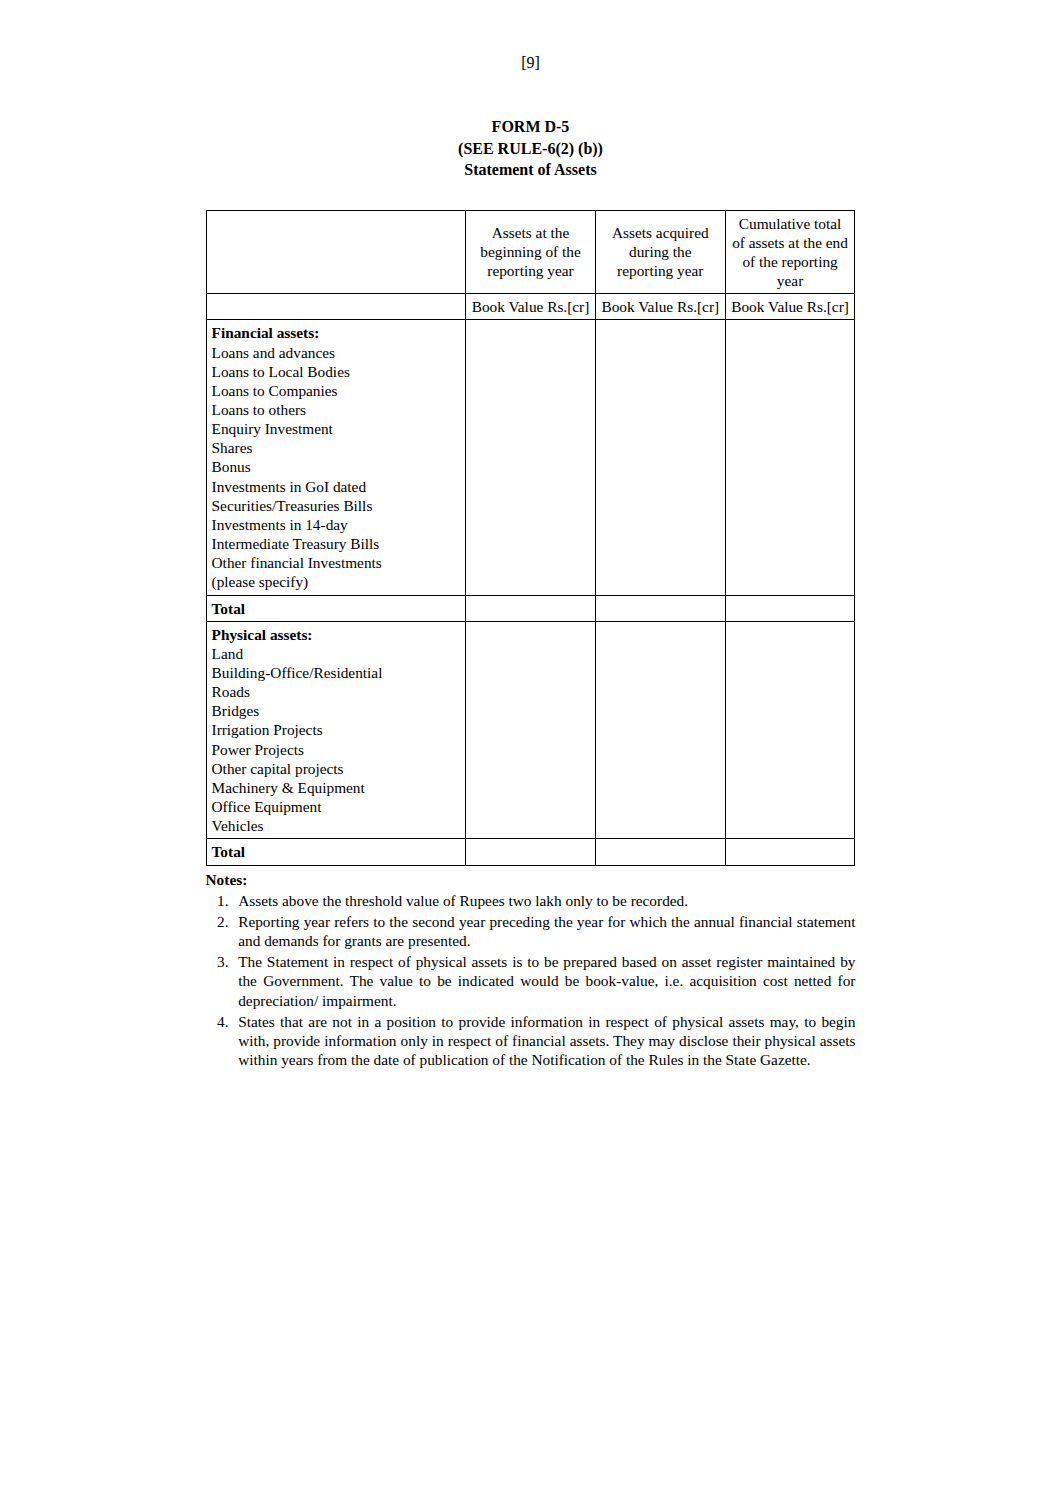[9]
FORM D-5 (SEE RULE-6(2) (b)) Statement of Assets
| | Assets at the beginning of the reporting year | Assets acquired during the reporting year | Cumulative total of assets at the end of the reporting year |
| --- | --- | --- | --- |
| | Book Value Rs.[cr] | Book Value Rs.[cr] | Book Value Rs.[cr] |
| Financial assets: Loans and advances Loans to Local Bodies Loans to Companies Loans to others Enquiry Investment Shares Bonus Investments in GoI dated Securities/Treasuries Bills Investments in 14-day Intermediate Treasury Bills Other financial Investments (please specify) | | | |
| Total | | | |
| Physical assets: Land Building-Office/Residential Roads Bridges Irrigation Projects Power Projects Other capital projects Machinery & Equipment Office Equipment Vehicles | | | |
| Total | | | |
Notes:
Assets above the threshold value of Rupees two lakh only to be recorded.
Reporting year refers to the second year preceding the year for which the annual financial statement and demands for grants are presented.
The Statement in respect of physical assets is to be prepared based on asset register maintained by the Government. The value to be indicated would be book-value, i.e. acquisition cost netted for depreciation/ impairment.
States that are not in a position to provide information in respect of physical assets may, to begin with, provide information only in respect of financial assets. They may disclose their physical assets within years from the date of publication of the Notification of the Rules in the State Gazette.